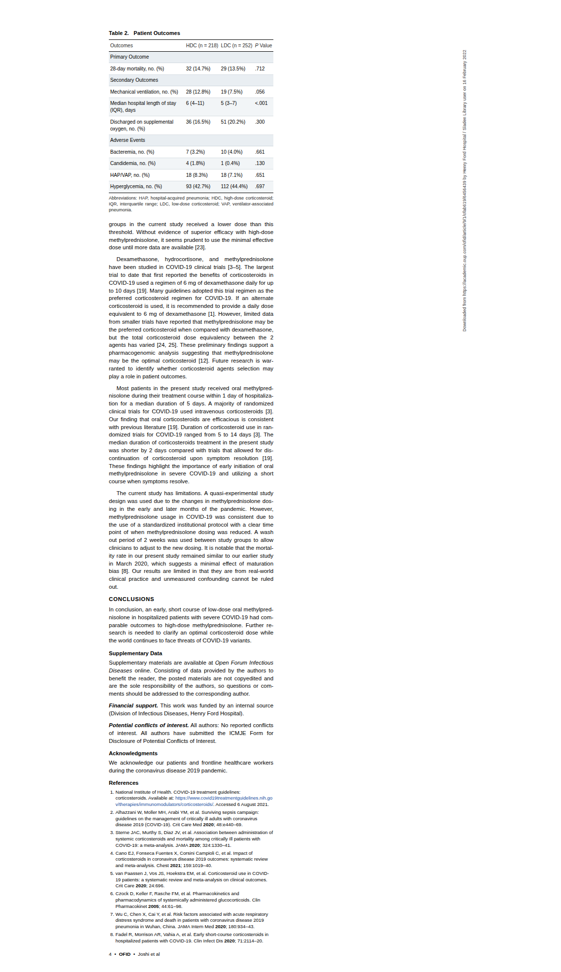Downloaded from https://academic.oup.com/ofid/article/9/1/ofab619/6456439 by Henry Ford Hospital / Sladen Library user on 16 February 2022
Table 2. Patient Outcomes
| Outcomes | HDC (n = 218) | LDC (n = 252) | P Value |
| --- | --- | --- | --- |
| Primary Outcome |
| 28-day mortality, no. (%) | 32 (14.7%) | 29 (13.5%) | .712 |
| Secondary Outcomes |
| Mechanical ventilation, no. (%) | 28 (12.8%) | 19 (7.5%) | .056 |
| Median hospital length of stay (IQR), days | 6 (4–11) | 5 (3–7) | <.001 |
| Discharged on supplemental oxygen, no. (%) | 36 (16.5%) | 51 (20.2%) | .300 |
| Adverse Events |
| Bacteremia, no. (%) | 7 (3.2%) | 10 (4.0%) | .661 |
| Candidemia, no. (%) | 4 (1.8%) | 1 (0.4%) | .130 |
| HAP/VAP, no. (%) | 18 (8.3%) | 18 (7.1%) | .651 |
| Hyperglycemia, no. (%) | 93 (42.7%) | 112 (44.4%) | .697 |
Abbreviations: HAP, hospital-acquired pneumonia; HDC, high-dose corticosteroid; IQR, interquartile range; LDC, low-dose corticosteroid; VAP, ventilator-associated pneumonia.
groups in the current study received a lower dose than this threshold. Without evidence of superior efficacy with high-dose methylprednisolone, it seems prudent to use the minimal effective dose until more data are available [23].
Dexamethasone, hydrocortisone, and methylprednisolone have been studied in COVID-19 clinical trials [3–5]. The largest trial to date that first reported the benefits of corticosteroids in COVID-19 used a regimen of 6 mg of dexamethasone daily for up to 10 days [19]. Many guidelines adopted this trial regimen as the preferred corticosteroid regimen for COVID-19. If an alternate corticosteroid is used, it is recommended to provide a daily dose equivalent to 6 mg of dexamethasone [1]. However, limited data from smaller trials have reported that methylprednisolone may be the preferred corticosteroid when compared with dexamethasone, but the total corticosteroid dose equivalency between the 2 agents has varied [24, 25]. These preliminary findings support a pharmacogenomic analysis suggesting that methylprednisolone may be the optimal corticosteroid [12]. Future research is warranted to identify whether corticosteroid agents selection may play a role in patient outcomes.
Most patients in the present study received oral methylprednisolone during their treatment course within 1 day of hospitalization for a median duration of 5 days. A majority of randomized clinical trials for COVID-19 used intravenous corticosteroids [3]. Our finding that oral corticosteroids are efficacious is consistent with previous literature [19]. Duration of corticosteroid use in randomized trials for COVID-19 ranged from 5 to 14 days [3]. The median duration of corticosteroids treatment in the present study was shorter by 2 days compared with trials that allowed for discontinuation of corticosteroid upon symptom resolution [19]. These findings highlight the importance of early initiation of oral methylprednisolone in severe COVID-19 and utilizing a short course when symptoms resolve.
The current study has limitations. A quasi-experimental study design was used due to the changes in methylprednisolone dosing in the early and later months of the pandemic. However, methylprednisolone usage in COVID-19 was consistent due to the use of a standardized institutional protocol with a clear time point of when methylprednisolone dosing was reduced. A wash out period of 2 weeks was used between study groups to allow clinicians to adjust to the new dosing. It is notable that the mortality rate in our present study remained similar to our earlier study in March 2020, which suggests a minimal effect of maturation bias [8]. Our results are limited in that they are from real-world clinical practice and unmeasured confounding cannot be ruled out.
Conclusions
In conclusion, an early, short course of low-dose oral methylprednisolone in hospitalized patients with severe COVID-19 had comparable outcomes to high-dose methylprednisolone. Further research is needed to clarify an optimal corticosteroid dose while the world continues to face threats of COVID-19 variants.
Supplementary Data
Supplementary materials are available at Open Forum Infectious Diseases online. Consisting of data provided by the authors to benefit the reader, the posted materials are not copyedited and are the sole responsibility of the authors, so questions or comments should be addressed to the corresponding author.
Financial support. This work was funded by an internal source (Division of Infectious Diseases, Henry Ford Hospital).
Potential conflicts of interest. All authors: No reported conflicts of interest. All authors have submitted the ICMJE Form for Disclosure of Potential Conflicts of Interest.
Acknowledgments
We acknowledge our patients and frontline healthcare workers during the coronavirus disease 2019 pandemic.
References
National Institute of Health. COVID-19 treatment guidelines: corticosteroids. Available at: https://www.covid19treatmentguidelines.nih.gov/therapies/immunomodulators/corticosteroids/. Accessed 6 August 2021.
Alhazzani W, Moller MH, Arabi YM, et al. Surviving sepsis campaign: guidelines on the management of critically ill adults with coronavirus disease 2019 (COVID-19). Crit Care Med 2020; 48:e440–69.
Sterne JAC, Murthy S, Diaz JV, et al. Association between administration of systemic corticosteroids and mortality among critically Ill patients with COVID-19: a meta-analysis. JAMA 2020; 324:1330–41.
Cano EJ, Fonseca Fuentes X, Corsini Campioli C, et al. Impact of corticosteroids in coronavirus disease 2019 outcomes: systematic review and meta-analysis. Chest 2021; 159:1019–40.
van Paassen J, Vos JS, Hoekstra EM, et al. Corticosteroid use in COVID-19 patients: a systematic review and meta-analysis on clinical outcomes. Crit Care 2020; 24:696.
Czock D, Keller F, Rasche FM, et al. Pharmacokinetics and pharmacodynamics of systemically administered glucocorticoids. Clin Pharmacokinet 2005; 44:61–98.
Wu C, Chen X, Cai Y, et al. Risk factors associated with acute respiratory distress syndrome and death in patients with coronavirus disease 2019 pneumonia in Wuhan, China. JAMA Intern Med 2020; 180:934–43.
Fadel R, Morrison AR, Vahia A, et al. Early short-course corticosteroids in hospitalized patients with COVID-19. Clin Infect Dis 2020; 71:2114–20.
4•OFID•Joshi et al